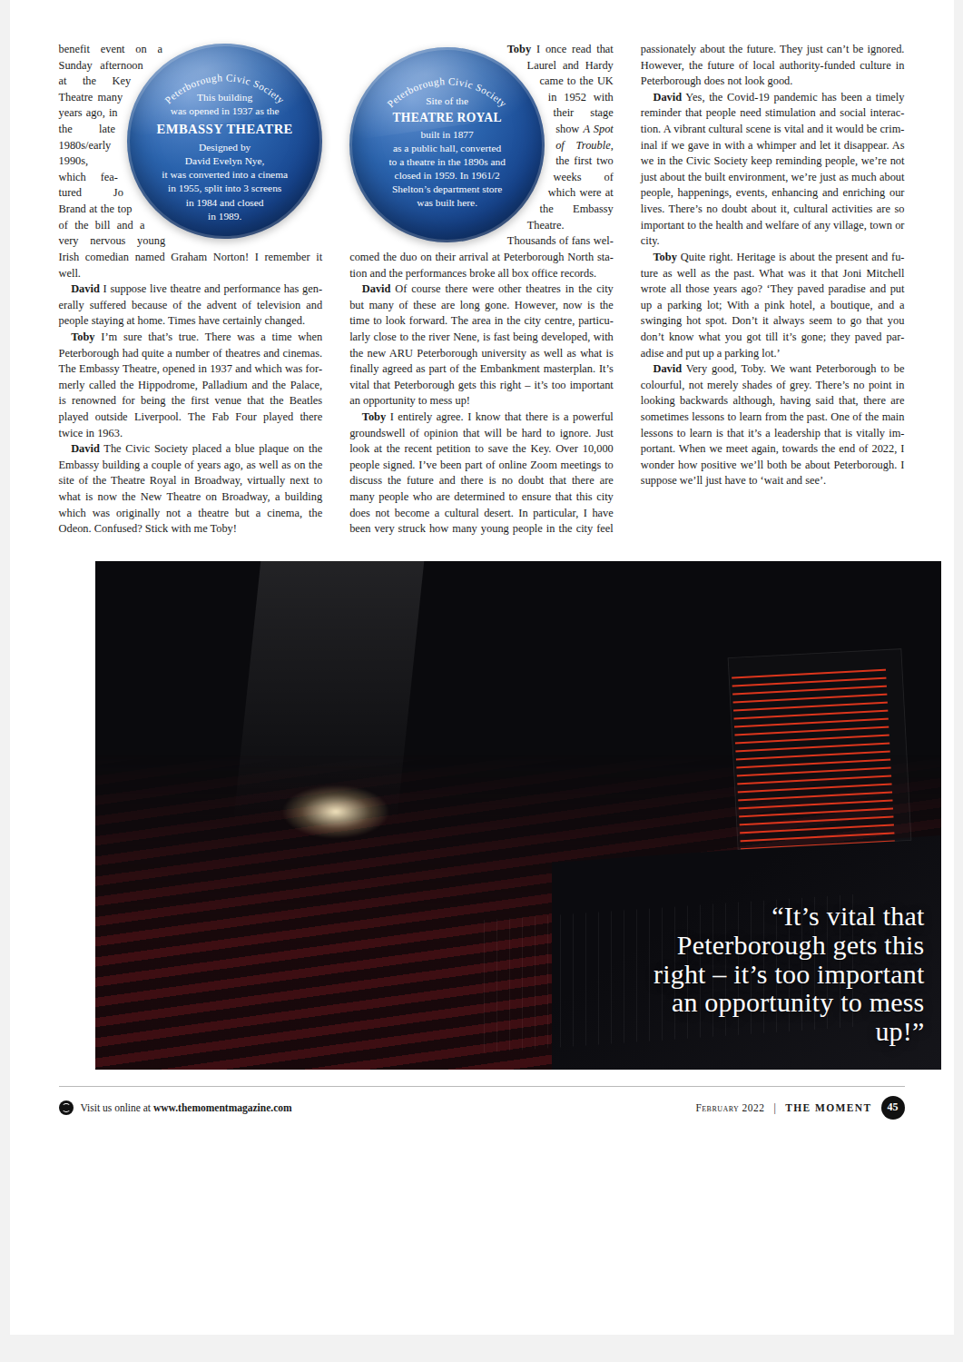Peterborough Civic Society
This building
was opened in 1937 as the
EMBASSY THEATRE Designed by
David Evelyn Nye,
it was converted into a cinema
in 1955, split into 3 screens
in 1984 and closed
in 1989.
benefit event on a Sunday afternoon at the Key Theatre many years ago, in the late 1980s/early 1990s, which featured Jo Brand at the top of the bill and a very nervous young Irish comedian named Graham Norton! I remember it well.
David I suppose live theatre and performance has generally suffered because of the advent of television and people staying at home. Times have certainly changed.
Toby I’m sure that’s true. There was a time when Peterborough had quite a number of theatres and cinemas. The Embassy Theatre, opened in 1937 and which was formerly called the Hippodrome, Palladium and the Palace, is renowned for being the first venue that the Beatles played outside Liverpool. The Fab Four played there twice in 1963.
David The Civic Society placed a blue plaque on the Embassy building a couple of years ago, as well as on the site of the Theatre Royal in Broadway, virtually next to what is now the New Theatre on Broadway, a building which was originally not a theatre but a cinema, the Odeon. Confused? Stick with me Toby!
Peterborough Civic Society
Site of the
THEATRE ROYAL built in 1877
as a public hall, converted
to a theatre in the 1890s and
closed in 1959. In 1961/2
Shelton’s department store
was built here.
Toby I once read that Laurel and Hardy came to the UK in 1952 with their stage show A Spot of Trouble, the first two weeks of which were at the Embassy Theatre. Thousands of fans welcomed the duo on their arrival at Peterborough North station and the performances broke all box office records.
David Of course there were other theatres in the city but many of these are long gone. However, now is the time to look forward. The area in the city centre, particularly close to the river Nene, is fast being developed, with the new ARU Peterborough university as well as what is finally agreed as part of the Embankment masterplan. It’s vital that Peterborough gets this right – it’s too important an opportunity to mess up!
Toby I entirely agree. I know that there is a powerful groundswell of opinion that will be hard to ignore. Just look at the recent petition to save the Key. Over 10,000 people signed. I’ve been part of online Zoom meetings to discuss the future and there is no doubt that there are many people who are determined to ensure that this city does not become a cultural desert. In particular, I have been very struck how many young people in the city feel passionately about the future. They just can’t be ignored. However, the future of local authority-funded culture in Peterborough does not look good.
David Yes, the Covid-19 pandemic has been a timely reminder that people need stimulation and social interaction. A vibrant cultural scene is vital and it would be criminal if we gave in with a whimper and let it disappear. As we in the Civic Society keep reminding people, we’re not just about the built environment, we’re just as much about people, happenings, events, enhancing and enriching our lives. There’s no doubt about it, cultural activities are so important to the health and welfare of any village, town or city.
Toby Quite right. Heritage is about the present and future as well as the past. What was it that Joni Mitchell wrote all those years ago? ‘They paved paradise and put up a parking lot; With a pink hotel, a boutique, and a swinging hot spot. Don’t it always seem to go that you don’t know what you got till it’s gone; they paved paradise and put up a parking lot.’
David Very good, Toby. We want Peterborough to be colourful, not merely shades of grey. There’s no point in looking backwards although, having said that, there are sometimes lessons to learn from the past. One of the main lessons to learn is that it’s a leadership that is vitally important. When we meet again, towards the end of 2022, I wonder how positive we’ll both be about Peterborough. I suppose we’ll just have to ‘wait and see’.
“It’s vital that Peterborough gets this right – it’s too important an opportunity to mess up!”
Visit us online at www.themomentmagazine.com
February 2022 | THE MOMENT 45